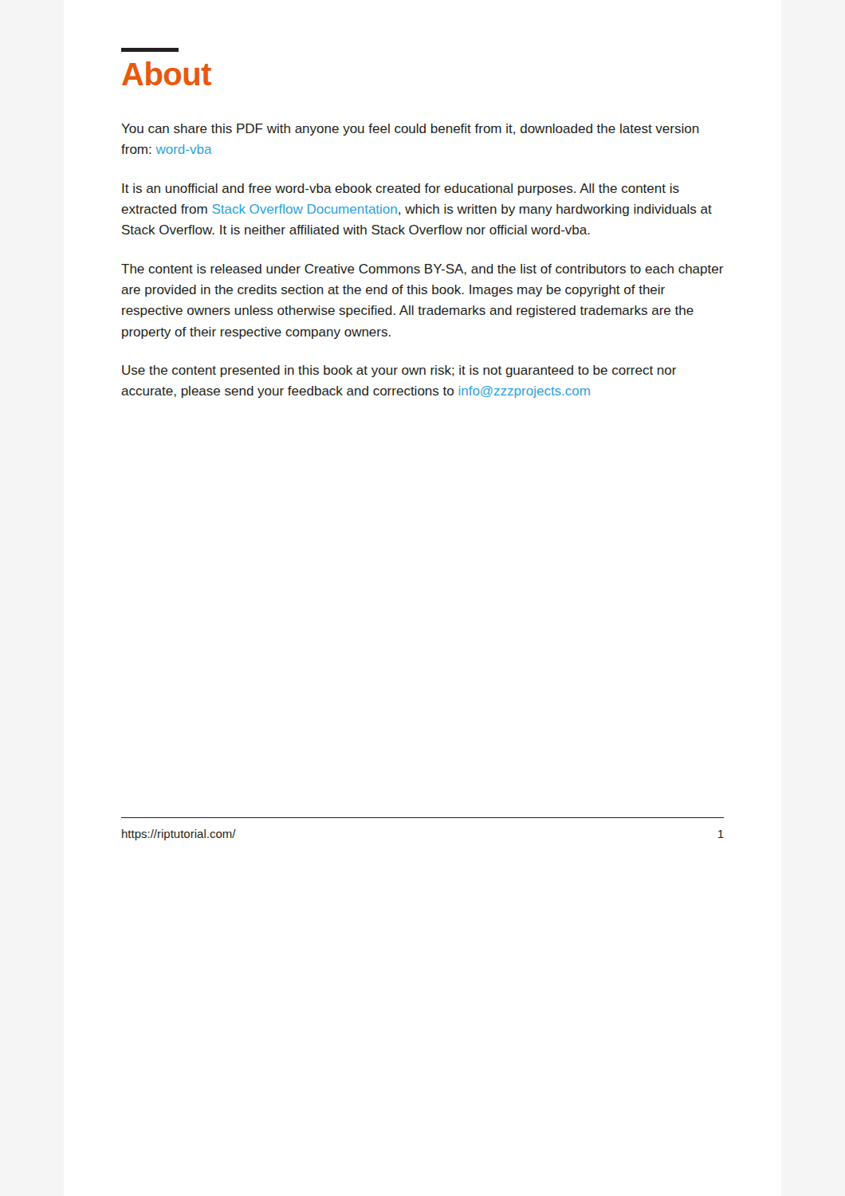About
You can share this PDF with anyone you feel could benefit from it, downloaded the latest version from: word-vba
It is an unofficial and free word-vba ebook created for educational purposes. All the content is extracted from Stack Overflow Documentation, which is written by many hardworking individuals at Stack Overflow. It is neither affiliated with Stack Overflow nor official word-vba.
The content is released under Creative Commons BY-SA, and the list of contributors to each chapter are provided in the credits section at the end of this book. Images may be copyright of their respective owners unless otherwise specified. All trademarks and registered trademarks are the property of their respective company owners.
Use the content presented in this book at your own risk; it is not guaranteed to be correct nor accurate, please send your feedback and corrections to info@zzzprojects.com
https://riptutorial.com/ 1